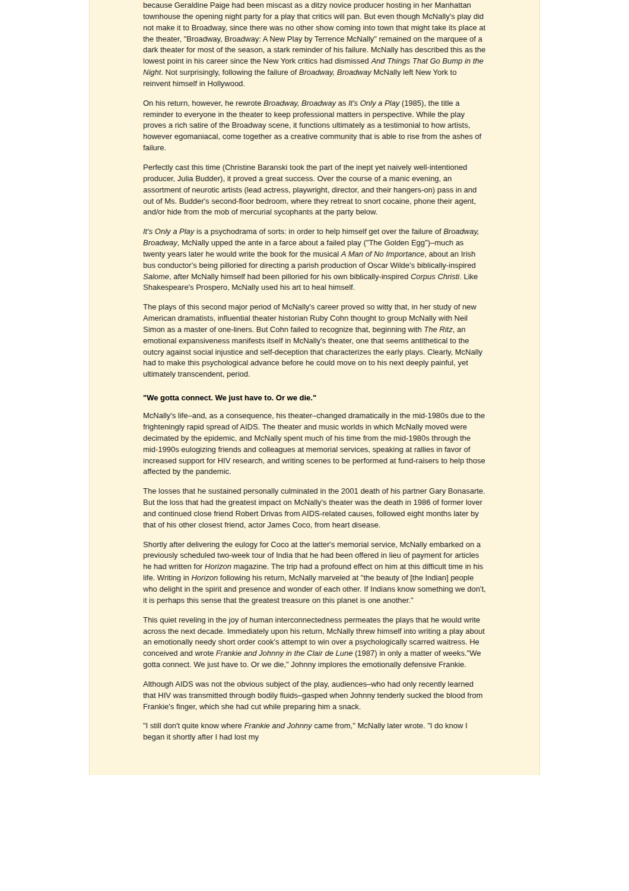because Geraldine Paige had been miscast as a ditzy novice producer hosting in her Manhattan townhouse the opening night party for a play that critics will pan. But even though McNally's play did not make it to Broadway, since there was no other show coming into town that might take its place at the theater, "Broadway, Broadway: A New Play by Terrence McNally" remained on the marquee of a dark theater for most of the season, a stark reminder of his failure. McNally has described this as the lowest point in his career since the New York critics had dismissed And Things That Go Bump in the Night. Not surprisingly, following the failure of Broadway, Broadway McNally left New York to reinvent himself in Hollywood.
On his return, however, he rewrote Broadway, Broadway as It's Only a Play (1985), the title a reminder to everyone in the theater to keep professional matters in perspective. While the play proves a rich satire of the Broadway scene, it functions ultimately as a testimonial to how artists, however egomaniacal, come together as a creative community that is able to rise from the ashes of failure.
Perfectly cast this time (Christine Baranski took the part of the inept yet naively well-intentioned producer, Julia Budder), it proved a great success. Over the course of a manic evening, an assortment of neurotic artists (lead actress, playwright, director, and their hangers-on) pass in and out of Ms. Budder's second-floor bedroom, where they retreat to snort cocaine, phone their agent, and/or hide from the mob of mercurial sycophants at the party below.
It's Only a Play is a psychodrama of sorts: in order to help himself get over the failure of Broadway, Broadway, McNally upped the ante in a farce about a failed play ("The Golden Egg")–much as twenty years later he would write the book for the musical A Man of No Importance, about an Irish bus conductor's being pilloried for directing a parish production of Oscar Wilde's biblically-inspired Salome, after McNally himself had been pilloried for his own biblically-inspired Corpus Christi. Like Shakespeare's Prospero, McNally used his art to heal himself.
The plays of this second major period of McNally's career proved so witty that, in her study of new American dramatists, influential theater historian Ruby Cohn thought to group McNally with Neil Simon as a master of one-liners. But Cohn failed to recognize that, beginning with The Ritz, an emotional expansiveness manifests itself in McNally's theater, one that seems antithetical to the outcry against social injustice and self-deception that characterizes the early plays. Clearly, McNally had to make this psychological advance before he could move on to his next deeply painful, yet ultimately transcendent, period.
"We gotta connect. We just have to. Or we die."
McNally's life–and, as a consequence, his theater–changed dramatically in the mid-1980s due to the frighteningly rapid spread of AIDS. The theater and music worlds in which McNally moved were decimated by the epidemic, and McNally spent much of his time from the mid-1980s through the mid-1990s eulogizing friends and colleagues at memorial services, speaking at rallies in favor of increased support for HIV research, and writing scenes to be performed at fund-raisers to help those affected by the pandemic.
The losses that he sustained personally culminated in the 2001 death of his partner Gary Bonasarte. But the loss that had the greatest impact on McNally's theater was the death in 1986 of former lover and continued close friend Robert Drivas from AIDS-related causes, followed eight months later by that of his other closest friend, actor James Coco, from heart disease.
Shortly after delivering the eulogy for Coco at the latter's memorial service, McNally embarked on a previously scheduled two-week tour of India that he had been offered in lieu of payment for articles he had written for Horizon magazine. The trip had a profound effect on him at this difficult time in his life. Writing in Horizon following his return, McNally marveled at "the beauty of [the Indian] people who delight in the spirit and presence and wonder of each other. If Indians know something we don't, it is perhaps this sense that the greatest treasure on this planet is one another."
This quiet reveling in the joy of human interconnectedness permeates the plays that he would write across the next decade. Immediately upon his return, McNally threw himself into writing a play about an emotionally needy short order cook's attempt to win over a psychologically scarred waitress. He conceived and wrote Frankie and Johnny in the Clair de Lune (1987) in only a matter of weeks."We gotta connect. We just have to. Or we die," Johnny implores the emotionally defensive Frankie.
Although AIDS was not the obvious subject of the play, audiences–who had only recently learned that HIV was transmitted through bodily fluids–gasped when Johnny tenderly sucked the blood from Frankie's finger, which she had cut while preparing him a snack.
"I still don't quite know where Frankie and Johnny came from," McNally later wrote. "I do know I began it shortly after I had lost my